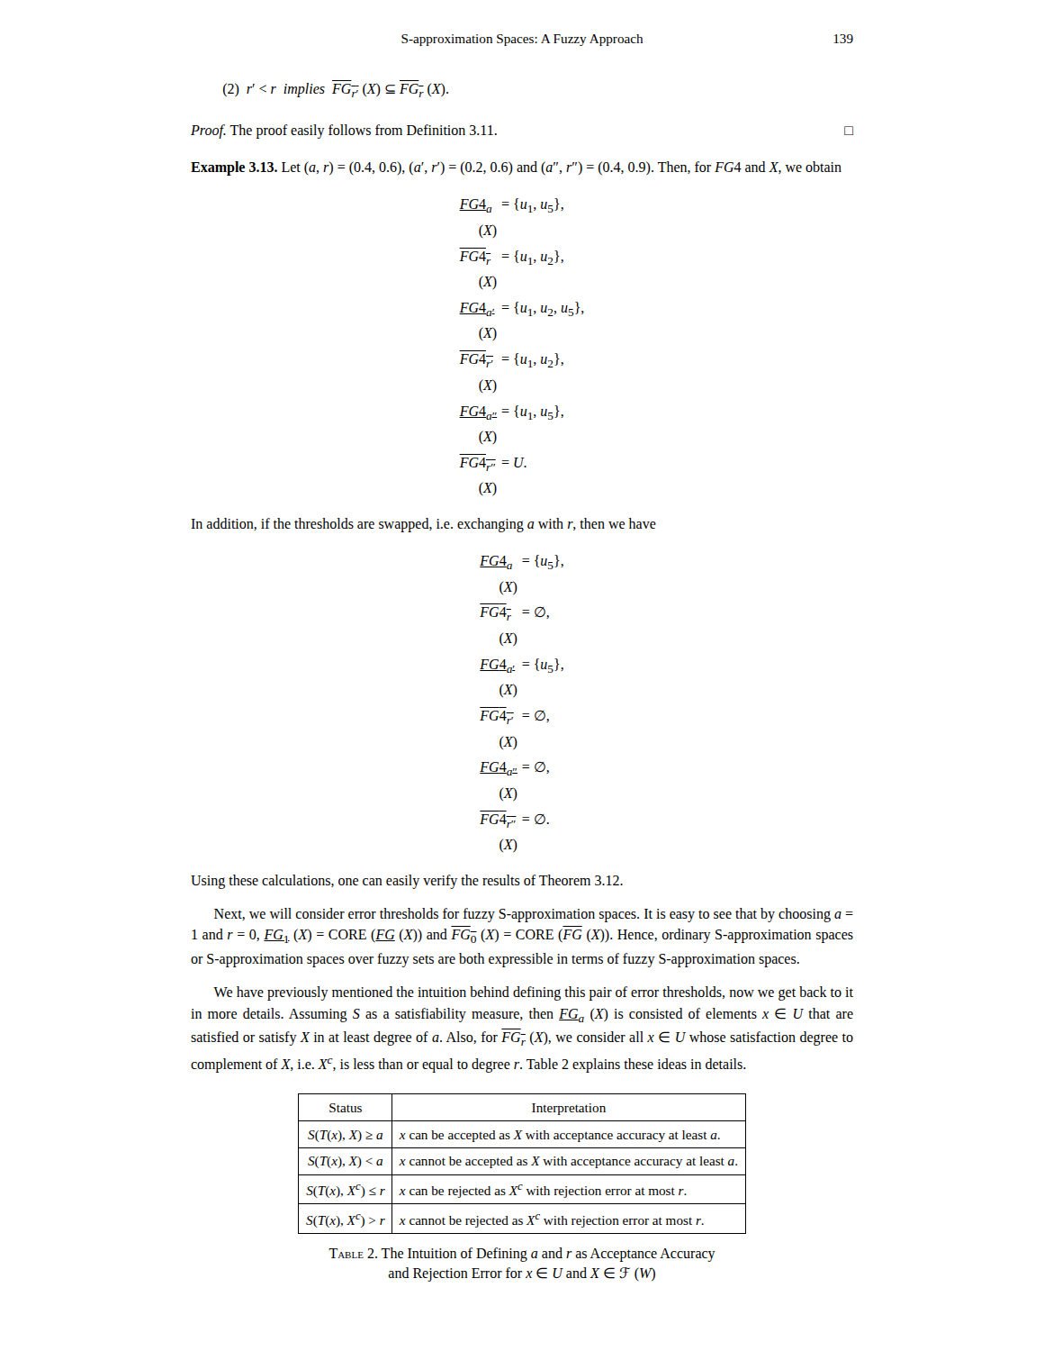S-approximation Spaces: A Fuzzy Approach 139
(2) r′ < r implies FGr′ (X) ⊆ FGr (X).
Proof. The proof easily follows from Definition 3.11. □
Example 3.13. Let (a, r) = (0.4, 0.6), (a′, r′) = (0.2, 0.6) and (a″, r″) = (0.4, 0.9). Then, for FG4 and X, we obtain
FG4a (X) = {u1, u5},
FG4r (X) = {u1, u2},
FG4a′ (X) = {u1, u2, u5},
FG4r′ (X) = {u1, u2},
FG4a″ (X) = {u1, u5},
FG4r″ (X) = U.
In addition, if the thresholds are swapped, i.e. exchanging a with r, then we have
FG4a (X) = {u5},
FG4r (X) = ∅,
FG4a′ (X) = {u5},
FG4r′ (X) = ∅,
FG4a″ (X) = ∅,
FG4r″ (X) = ∅.
Using these calculations, one can easily verify the results of Theorem 3.12.
Next, we will consider error thresholds for fuzzy S-approximation spaces. It is easy to see that by choosing a = 1 and r = 0, FG1 (X) = CORE (FG (X)) and FG0 (X) = CORE (FG (X)). Hence, ordinary S-approximation spaces or S-approximation spaces over fuzzy sets are both expressible in terms of fuzzy S-approximation spaces.
We have previously mentioned the intuition behind defining this pair of error thresholds, now we get back to it in more details. Assuming S as a satisfiability measure, then FGa (X) is consisted of elements x ∈ U that are satisfied or satisfy X in at least degree of a. Also, for FGr (X), we consider all x ∈ U whose satisfaction degree to complement of X, i.e. Xc, is less than or equal to degree r. Table 2 explains these ideas in details.
| Status | Interpretation |
| --- | --- |
| S ( T ( x ), X ) ≥ a | x can be accepted as X with acceptance accuracy at least a . |
| S ( T ( x ), X ) < a | x cannot be accepted as X with acceptance accuracy at least a . |
| S ( T ( x ), X c ) ≤ r | x can be rejected as X c with rejection error at most r . |
| S ( T ( x ), X c ) > r | x cannot be rejected as X c with rejection error at most r . |
Table 2. The Intuition of Defining a and r as Acceptance Accuracy
and Rejection Error for x ∈ U and X ∈ ℱ (W)